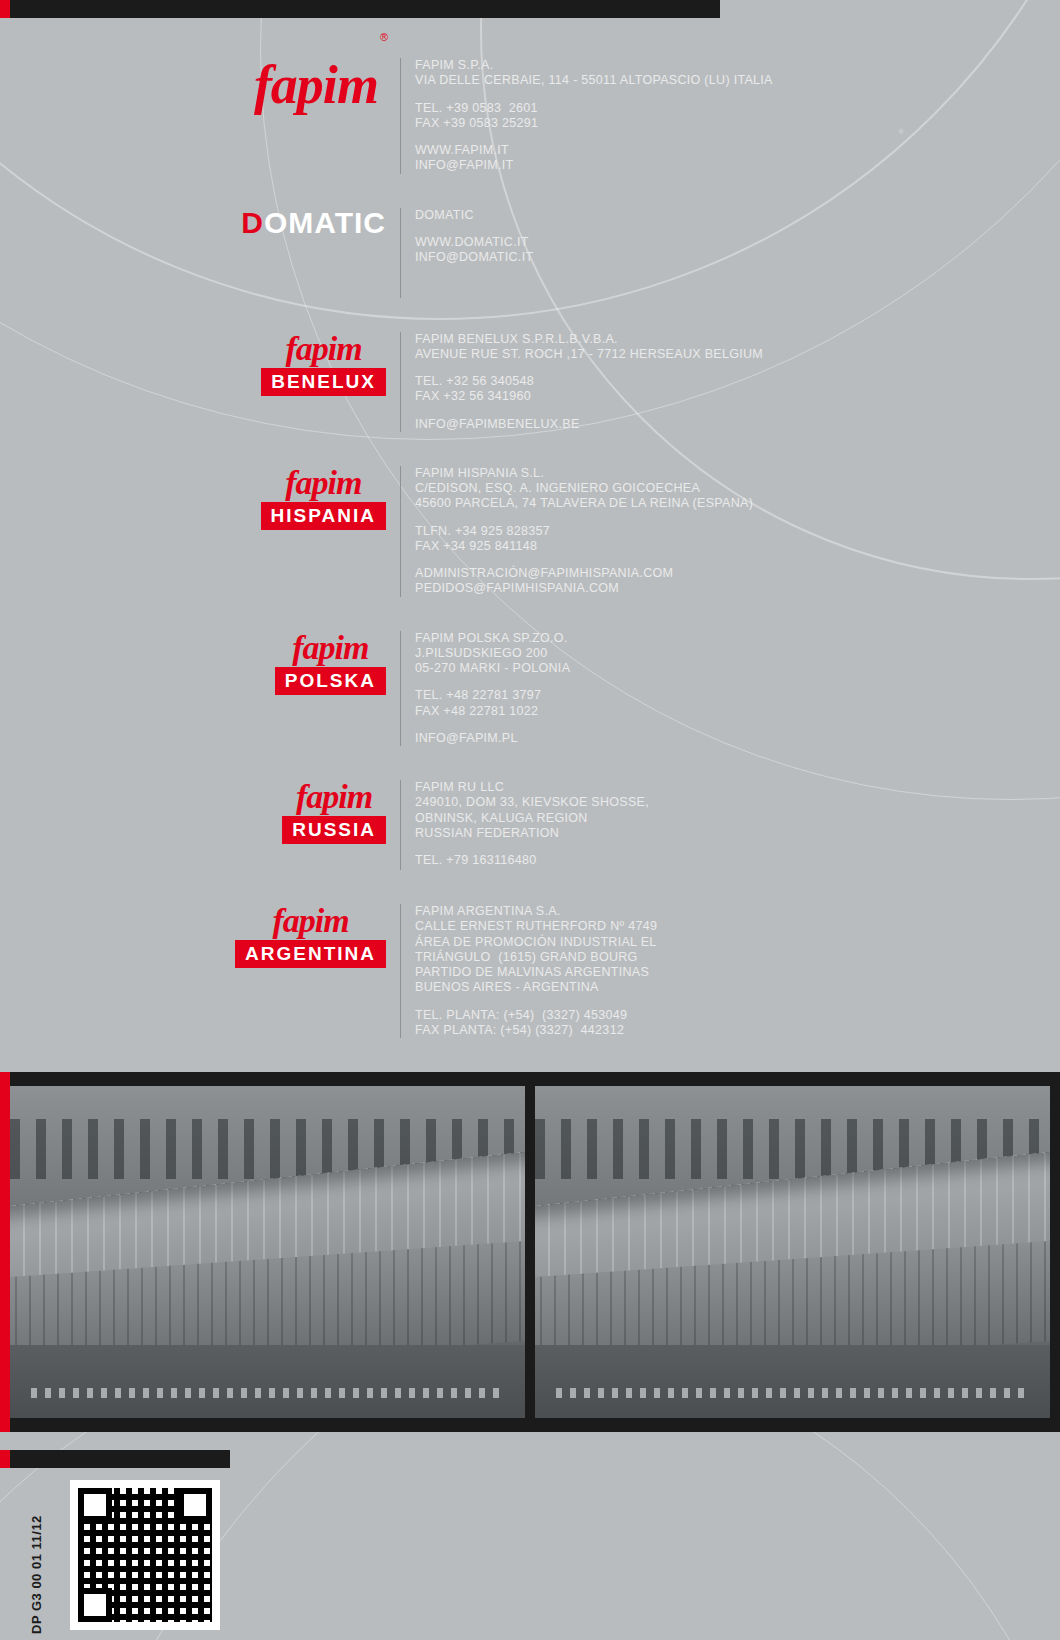fapim®
FAPIM S.P.A.
VIA DELLE CERBAIE, 114 - 55011 ALTOPASCIO (LU) ITALIA
TEL. +39 0583 2601
FAX +39 0583 25291
WWW.FAPIM.IT
INFO@FAPIM.IT
DOMATIC
DOMATIC
WWW.DOMATIC.IT
INFO@DOMATIC.IT
fapim BENELUX
FAPIM BENELUX S.P.R.L.B.V.B.A.
AVENUE RUE ST. ROCH ,17 - 7712 HERSEAUX BELGIUM
TEL. +32 56 340548
FAX +32 56 341960
INFO@FAPIMBENELUX.BE
fapim HISPANIA
FAPIM HISPANIA S.L.
C/EDISON, ESQ. A. INGENIERO GOICOECHEA
45600 PARCELA, 74 TALAVERA DE LA REINA (ESPANA)
TLFN. +34 925 828357
FAX +34 925 841148
ADMINISTRACIÓN@FAPIMHISPANIA.COM
PEDIDOS@FAPIMHISPANIA.COM
fapim POLSKA
FAPIM POLSKA SP.ZO.O.
J.PILSUDSKIEGO 200
05-270 MARKI - POLONIA
TEL. +48 22781 3797
FAX +48 22781 1022
INFO@FAPIM.PL
fapim RUSSIA
FAPIM RU LLC
249010, DOM 33, KIEVSKOE SHOSSE,
OBNINSK, KALUGA REGION
RUSSIAN FEDERATION
TEL. +79 163116480
fapim ARGENTINA
FAPIM ARGENTINA S.A.
CALLE ERNEST RUTHERFORD Nº 4749
ÁREA DE PROMOCIÓN INDUSTRIAL EL
TRIÁNGULO (1615) GRAND BOURG
PARTIDO DE MALVINAS ARGENTINAS
BUENOS AIRES - ARGENTINA
TEL. PLANTA: (+54) (3327) 453049
FAX PLANTA: (+54) (3327) 442312
DP G3 00 01 11/12